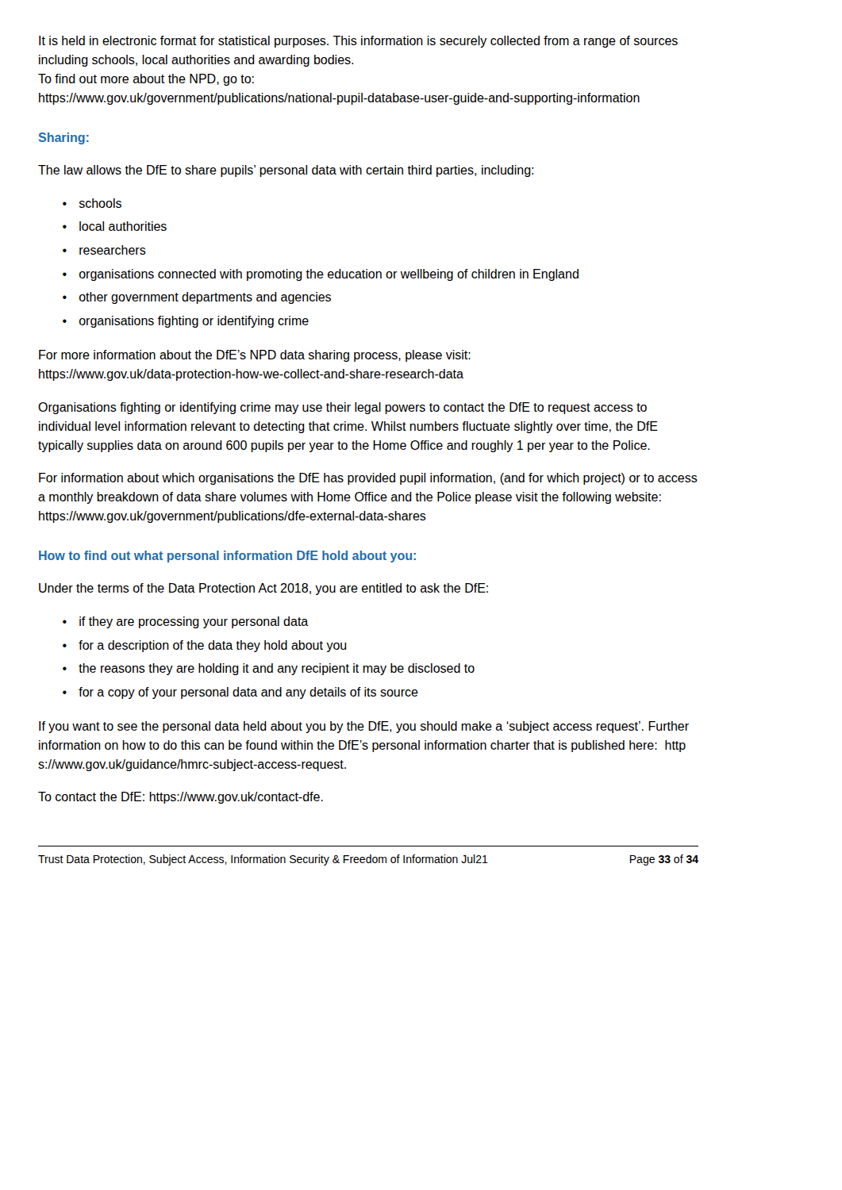It is held in electronic format for statistical purposes. This information is securely collected from a range of sources including schools, local authorities and awarding bodies.
To find out more about the NPD, go to:
https://www.gov.uk/government/publications/national-pupil-database-user-guide-and-supporting-information
Sharing:
The law allows the DfE to share pupils’ personal data with certain third parties, including:
schools
local authorities
researchers
organisations connected with promoting the education or wellbeing of children in England
other government departments and agencies
organisations fighting or identifying crime
For more information about the DfE’s NPD data sharing process, please visit:
https://www.gov.uk/data-protection-how-we-collect-and-share-research-data
Organisations fighting or identifying crime may use their legal powers to contact the DfE to request access to individual level information relevant to detecting that crime. Whilst numbers fluctuate slightly over time, the DfE typically supplies data on around 600 pupils per year to the Home Office and roughly 1 per year to the Police.
For information about which organisations the DfE has provided pupil information, (and for which project) or to access a monthly breakdown of data share volumes with Home Office and the Police please visit the following website:
https://www.gov.uk/government/publications/dfe-external-data-shares
How to find out what personal information DfE hold about you:
Under the terms of the Data Protection Act 2018, you are entitled to ask the DfE:
if they are processing your personal data
for a description of the data they hold about you
the reasons they are holding it and any recipient it may be disclosed to
for a copy of your personal data and any details of its source
If you want to see the personal data held about you by the DfE, you should make a ‘subject access request’. Further information on how to do this can be found within the DfE’s personal information charter that is published here: https://www.gov.uk/guidance/hmrc-subject-access-request.
To contact the DfE: https://www.gov.uk/contact-dfe.
Trust Data Protection, Subject Access, Information Security & Freedom of Information Jul21 Page 33 of 34